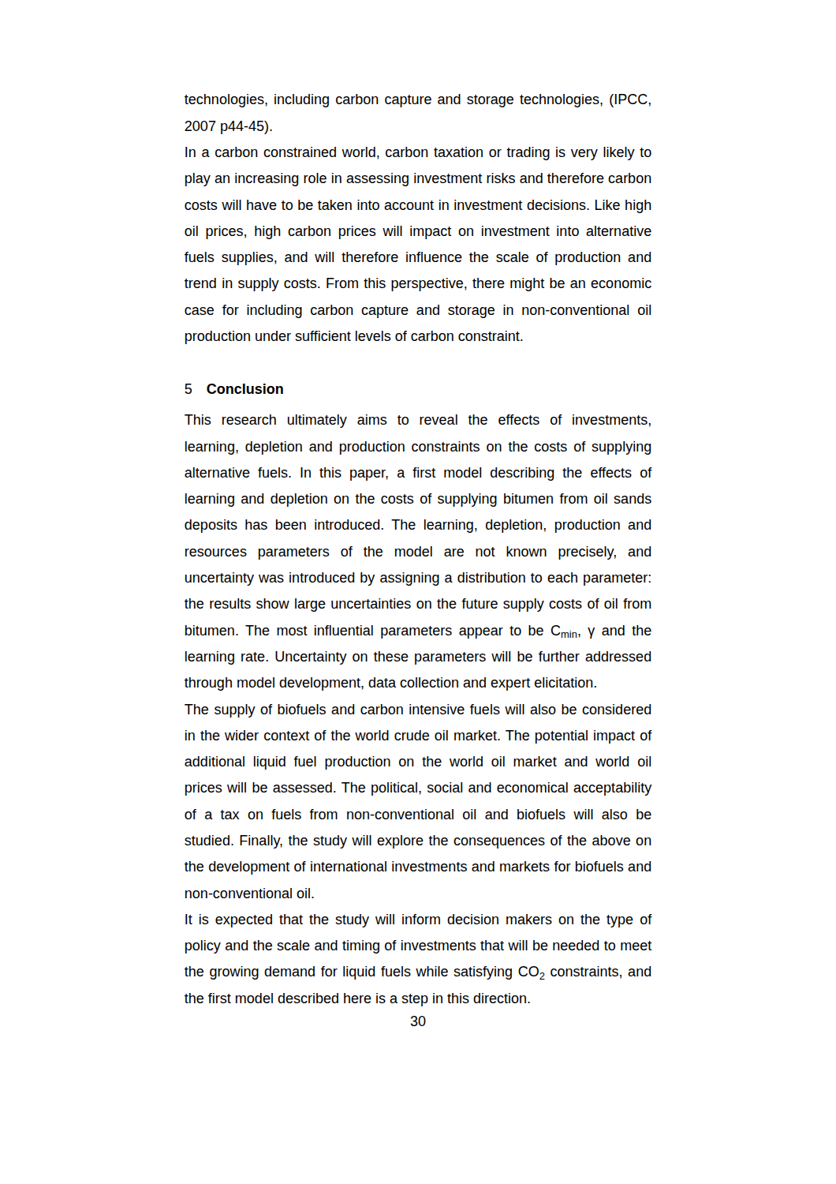technologies, including carbon capture and storage technologies, (IPCC, 2007 p44-45).
In a carbon constrained world, carbon taxation or trading is very likely to play an increasing role in assessing investment risks and therefore carbon costs will have to be taken into account in investment decisions. Like high oil prices, high carbon prices will impact on investment into alternative fuels supplies, and will therefore influence the scale of production and trend in supply costs. From this perspective, there might be an economic case for including carbon capture and storage in non-conventional oil production under sufficient levels of carbon constraint.
5 Conclusion
This research ultimately aims to reveal the effects of investments, learning, depletion and production constraints on the costs of supplying alternative fuels. In this paper, a first model describing the effects of learning and depletion on the costs of supplying bitumen from oil sands deposits has been introduced. The learning, depletion, production and resources parameters of the model are not known precisely, and uncertainty was introduced by assigning a distribution to each parameter: the results show large uncertainties on the future supply costs of oil from bitumen. The most influential parameters appear to be Cmin, γ and the learning rate. Uncertainty on these parameters will be further addressed through model development, data collection and expert elicitation.
The supply of biofuels and carbon intensive fuels will also be considered in the wider context of the world crude oil market. The potential impact of additional liquid fuel production on the world oil market and world oil prices will be assessed. The political, social and economical acceptability of a tax on fuels from non-conventional oil and biofuels will also be studied. Finally, the study will explore the consequences of the above on the development of international investments and markets for biofuels and non-conventional oil.
It is expected that the study will inform decision makers on the type of policy and the scale and timing of investments that will be needed to meet the growing demand for liquid fuels while satisfying CO2 constraints, and the first model described here is a step in this direction.
30